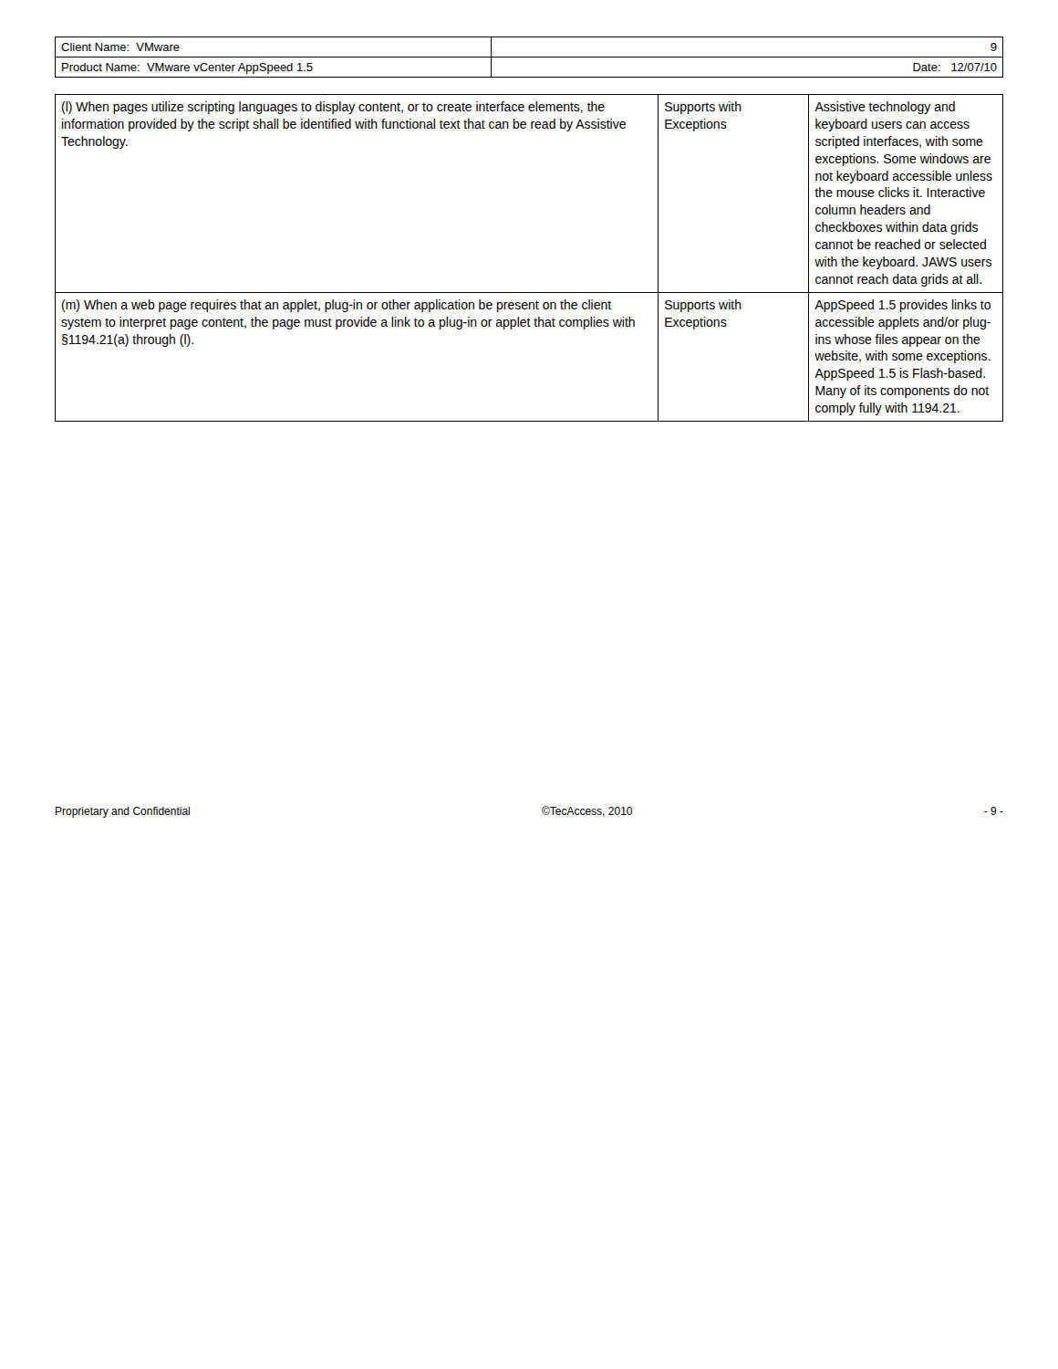| Client Name: VMware | 9 |
| Product Name: VMware vCenter AppSpeed 1.5 | Date: 12/07/10 |
| (l) When pages utilize scripting languages to display content, or to create interface elements, the information provided by the script shall be identified with functional text that can be read by Assistive Technology. | Supports with Exceptions | Assistive technology and keyboard users can access scripted interfaces, with some exceptions. Some windows are not keyboard accessible unless the mouse clicks it. Interactive column headers and checkboxes within data grids cannot be reached or selected with the keyboard. JAWS users cannot reach data grids at all. |
| (m) When a web page requires that an applet, plug-in or other application be present on the client system to interpret page content, the page must provide a link to a plug-in or applet that complies with §1194.21(a) through (l). | Supports with Exceptions | AppSpeed 1.5 provides links to accessible applets and/or plug-ins whose files appear on the website, with some exceptions. AppSpeed 1.5 is Flash-based. Many of its components do not comply fully with 1194.21. |
Proprietary and Confidential
©TecAccess, 2010
- 9 -